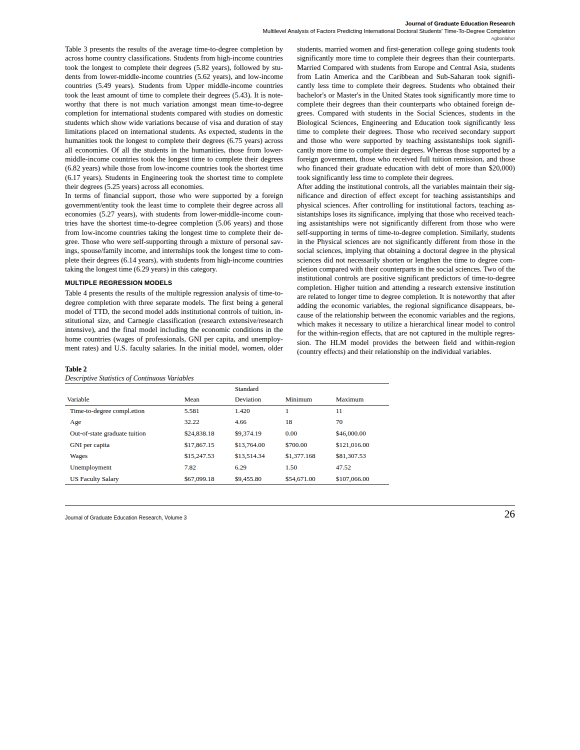Journal of Graduate Education Research
Multilevel Analysis of Factors Predicting International Doctoral Students' Time-To-Degree Completion
Agbonlahor
Table 3 presents the results of the average time-to-degree completion by across home country classifications. Students from high-income countries took the longest to complete their degrees (5.82 years), followed by students from lower-middle-income countries (5.62 years), and low-income countries (5.49 years). Students from Upper middle-income countries took the least amount of time to complete their degrees (5.43). It is noteworthy that there is not much variation amongst mean time-to-degree completion for international students compared with studies on domestic students which show wide variations because of visa and duration of stay limitations placed on international students. As expected, students in the humanities took the longest to complete their degrees (6.75 years) across all economies. Of all the students in the humanities, those from lower-middle-income countries took the longest time to complete their degrees (6.82 years) while those from low-income countries took the shortest time (6.17 years). Students in Engineering took the shortest time to complete their degrees (5.25 years) across all economies.
In terms of financial support, those who were supported by a foreign government/entity took the least time to complete their degree across all economies (5.27 years), with students from lower-middle-income countries have the shortest time-to-degree completion (5.06 years) and those from low-income countries taking the longest time to complete their degree. Those who were self-supporting through a mixture of personal savings, spouse/family income, and internships took the longest time to complete their degrees (6.14 years), with students from high-income countries taking the longest time (6.29 years) in this category.
Multiple Regression Models
Table 4 presents the results of the multiple regression analysis of time-to-degree completion with three separate models. The first being a general model of TTD, the second model adds institutional controls of tuition, institutional size, and Carnegie classification (research extensive/research intensive), and the final model including the economic conditions in the home countries (wages of professionals, GNI per capita, and unemployment rates) and U.S. faculty salaries. In the initial model, women, older students, married women and first-generation college going students took significantly more time to complete their degrees than their counterparts. Married Compared with students from Europe and Central Asia, students from Latin America and the Caribbean and Sub-Saharan took significantly less time to complete their degrees. Students who obtained their bachelor's or Master's in the United States took significantly more time to complete their degrees than their counterparts who obtained foreign degrees. Compared with students in the Social Sciences, students in the Biological Sciences, Engineering and Education took significantly less time to complete their degrees. Those who received secondary support and those who were supported by teaching assistantships took significantly more time to complete their degrees. Whereas those supported by a foreign government, those who received full tuition remission, and those who financed their graduate education with debt of more than $20,000) took significantly less time to complete their degrees.
After adding the institutional controls, all the variables maintain their significance and direction of effect except for teaching assistantships and physical sciences. After controlling for institutional factors, teaching assistantships loses its significance, implying that those who received teaching assistantships were not significantly different from those who were self-supporting in terms of time-to-degree completion. Similarly, students in the Physical sciences are not significantly different from those in the social sciences, implying that obtaining a doctoral degree in the physical sciences did not necessarily shorten or lengthen the time to degree completion compared with their counterparts in the social sciences. Two of the institutional controls are positive significant predictors of time-to-degree completion. Higher tuition and attending a research extensive institution are related to longer time to degree completion. It is noteworthy that after adding the economic variables, the regional significance disappears, because of the relationship between the economic variables and the regions, which makes it necessary to utilize a hierarchical linear model to control for the within-region effects, that are not captured in the multiple regression. The HLM model provides the between field and within-region (country effects) and their relationship on the individual variables.
Table 2 Descriptive Statistics of Continuous Variables
| | | Standard | | |
| --- | --- | --- | --- | --- |
| Variable | Mean | Deviation | Minimum | Maximum |
| Time-to-degree compl.etion | 5.581 | 1.420 | 1 | 11 |
| Age | 32.22 | 4.66 | 18 | 70 |
| Out-of-state graduate tuition | $24,838.18 | $9,374.19 | 0.00 | $46,000.00 |
| GNI per capita | $17,867.15 | $13,764.00 | $700.00 | $121,016.00 |
| Wages | $15,247.53 | $13,514.34 | $1,377.168 | $81,307.53 |
| Unemployment | 7.82 | 6.29 | 1.50 | 47.52 |
| US Faculty Salary | $67,099.18 | $9,455.80 | $54,671.00 | $107,066.00 |
Journal of Graduate Education Research, Volume 3
26